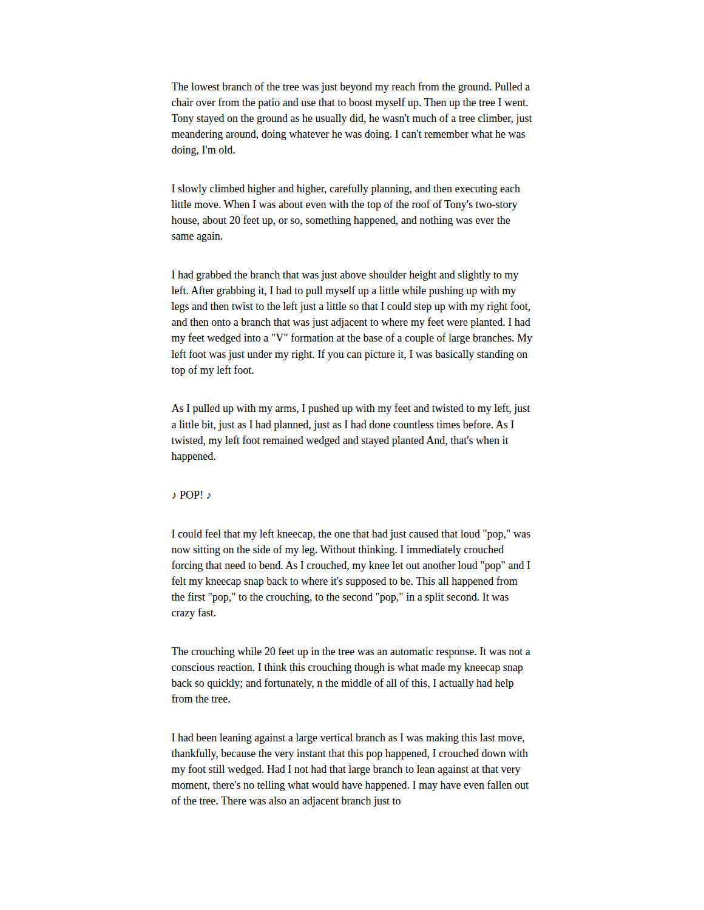The lowest branch of the tree was just beyond my reach from the ground. Pulled a chair over from the patio and use that to boost myself up. Then up the tree I went. Tony stayed on the ground as he usually did, he wasn't much of a tree climber, just meandering around, doing whatever he was doing. I can't remember what he was doing, I'm old.
I slowly climbed higher and higher, carefully planning, and then executing each little move. When I was about even with the top of the roof of Tony's two-story house, about 20 feet up, or so, something happened, and nothing was ever the same again.
I had grabbed the branch that was just above shoulder height and slightly to my left. After grabbing it, I had to pull myself up a little while pushing up with my legs and then twist to the left just a little so that I could step up with my right foot, and then onto a branch that was just adjacent to where my feet were planted. I had my feet wedged into a "V" formation at the base of a couple of large branches. My left foot was just under my right. If you can picture it, I was basically standing on top of my left foot.
As I pulled up with my arms, I pushed up with my feet and twisted to my left, just a little bit, just as I had planned, just as I had done countless times before. As I twisted, my left foot remained wedged and stayed planted And, that's when it happened.
♪ POP! ♪
I could feel that my left kneecap, the one that had just caused that loud "pop," was now sitting on the side of my leg. Without thinking. I immediately crouched forcing that need to bend. As I crouched, my knee let out another loud "pop" and I felt my kneecap snap back to where it's supposed to be. This all happened from the first "pop," to the crouching, to the second "pop," in a split second. It was crazy fast.
The crouching while 20 feet up in the tree was an automatic response. It was not a conscious reaction. I think this crouching though is what made my kneecap snap back so quickly; and fortunately, n the middle of all of this, I actually had help from the tree.
I had been leaning against a large vertical branch as I was making this last move, thankfully, because the very instant that this pop happened, I crouched down with my foot still wedged. Had I not had that large branch to lean against at that very moment, there's no telling what would have happened. I may have even fallen out of the tree. There was also an adjacent branch just to